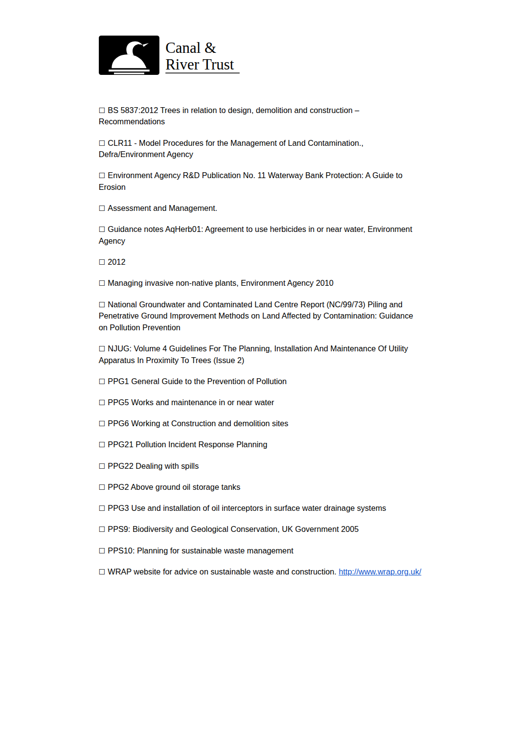Canal & River Trust
BS 5837:2012 Trees in relation to design, demolition and construction – Recommendations
CLR11 - Model Procedures for the Management of Land Contamination., Defra/Environment Agency
Environment Agency R&D Publication No. 11 Waterway Bank Protection: A Guide to Erosion
Assessment and Management.
Guidance notes AqHerb01: Agreement to use herbicides in or near water, Environment Agency
2012
Managing invasive non-native plants, Environment Agency 2010
National Groundwater and Contaminated Land Centre Report (NC/99/73) Piling and Penetrative Ground Improvement Methods on Land Affected by Contamination: Guidance on Pollution Prevention
NJUG: Volume 4 Guidelines For The Planning, Installation And Maintenance Of Utility Apparatus In Proximity To Trees (Issue 2)
PPG1 General Guide to the Prevention of Pollution
PPG5 Works and maintenance in or near water
PPG6 Working at Construction and demolition sites
PPG21 Pollution Incident Response Planning
PPG22 Dealing with spills
PPG2 Above ground oil storage tanks
PPG3 Use and installation of oil interceptors in surface water drainage systems
PPS9: Biodiversity and Geological Conservation, UK Government 2005
PPS10: Planning for sustainable waste management
WRAP website for advice on sustainable waste and construction. http://www.wrap.org.uk/